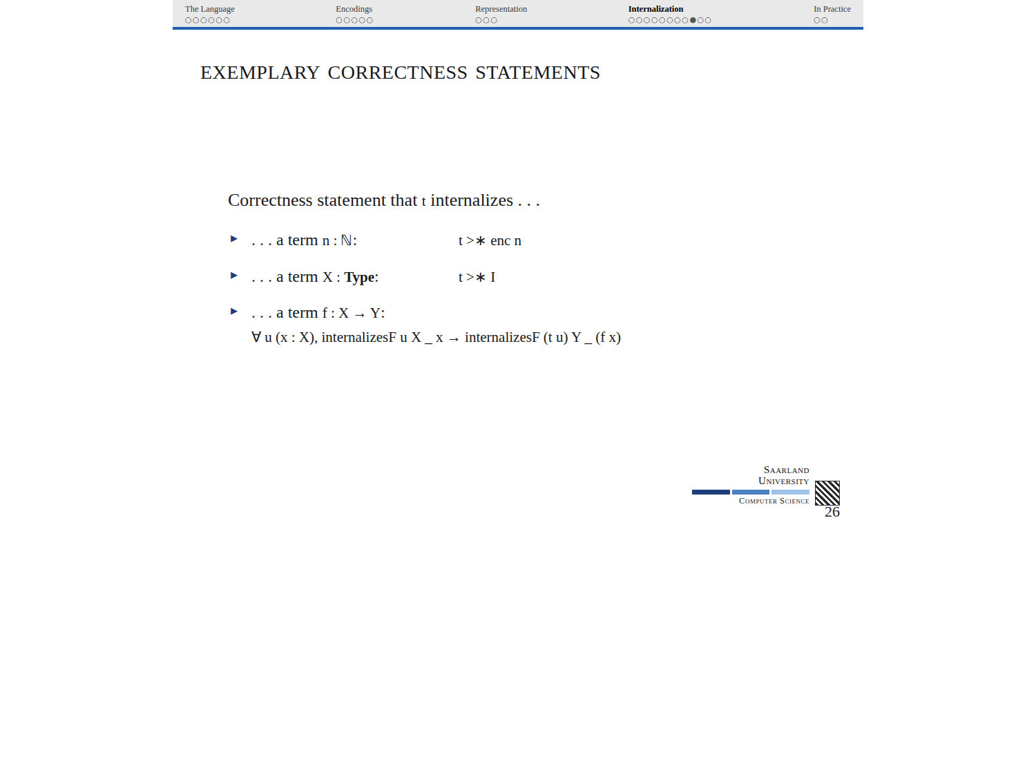The Language
○○○○○○
Encodings
○○○○○
Representation
○○○
Internalization
○○○○○○○○●○○
In Practice
○○
Exemplary correctness statements
Correctness statement that t internalizes . . .
. . . a term n : ℕ: t >∗ enc n
. . . a term X : Type: t >∗ I
. . . a term f : X → Y: ∀ u (x : X), internalizesF u X _ x → internalizesF (t u) Y _ (f x)
Saarland
University
Computer Science
26